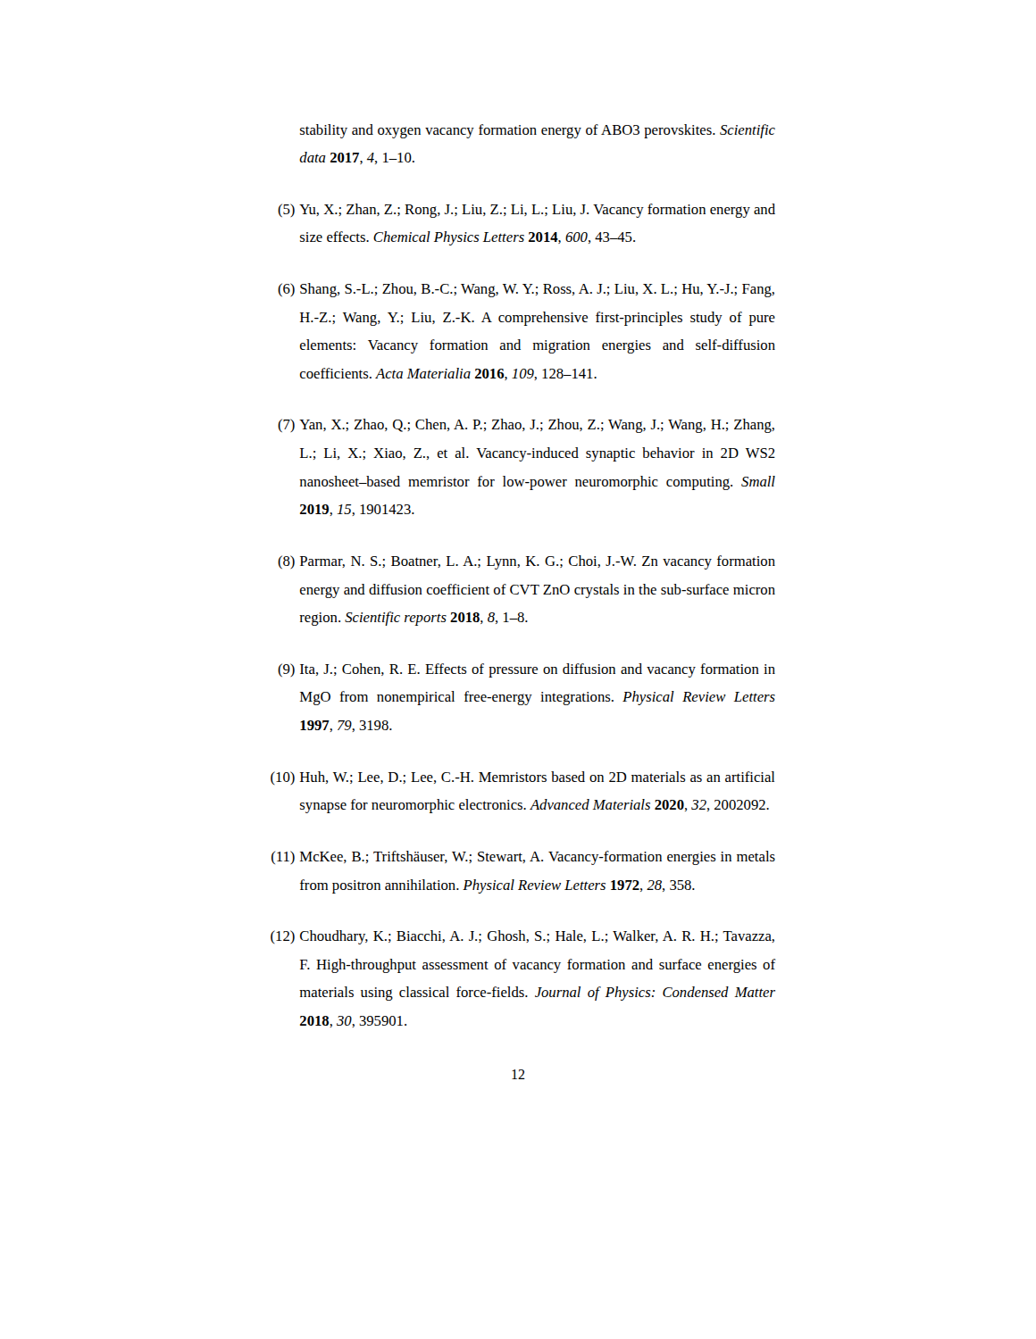stability and oxygen vacancy formation energy of ABO3 perovskites. Scientific data 2017, 4, 1–10.
(5) Yu, X.; Zhan, Z.; Rong, J.; Liu, Z.; Li, L.; Liu, J. Vacancy formation energy and size effects. Chemical Physics Letters 2014, 600, 43–45.
(6) Shang, S.-L.; Zhou, B.-C.; Wang, W. Y.; Ross, A. J.; Liu, X. L.; Hu, Y.-J.; Fang, H.-Z.; Wang, Y.; Liu, Z.-K. A comprehensive first-principles study of pure elements: Vacancy formation and migration energies and self-diffusion coefficients. Acta Materialia 2016, 109, 128–141.
(7) Yan, X.; Zhao, Q.; Chen, A. P.; Zhao, J.; Zhou, Z.; Wang, J.; Wang, H.; Zhang, L.; Li, X.; Xiao, Z., et al. Vacancy-induced synaptic behavior in 2D WS2 nanosheet–based memristor for low-power neuromorphic computing. Small 2019, 15, 1901423.
(8) Parmar, N. S.; Boatner, L. A.; Lynn, K. G.; Choi, J.-W. Zn vacancy formation energy and diffusion coefficient of CVT ZnO crystals in the sub-surface micron region. Scientific reports 2018, 8, 1–8.
(9) Ita, J.; Cohen, R. E. Effects of pressure on diffusion and vacancy formation in MgO from nonempirical free-energy integrations. Physical Review Letters 1997, 79, 3198.
(10) Huh, W.; Lee, D.; Lee, C.-H. Memristors based on 2D materials as an artificial synapse for neuromorphic electronics. Advanced Materials 2020, 32, 2002092.
(11) McKee, B.; Triftshäuser, W.; Stewart, A. Vacancy-formation energies in metals from positron annihilation. Physical Review Letters 1972, 28, 358.
(12) Choudhary, K.; Biacchi, A. J.; Ghosh, S.; Hale, L.; Walker, A. R. H.; Tavazza, F. High-throughput assessment of vacancy formation and surface energies of materials using classical force-fields. Journal of Physics: Condensed Matter 2018, 30, 395901.
12